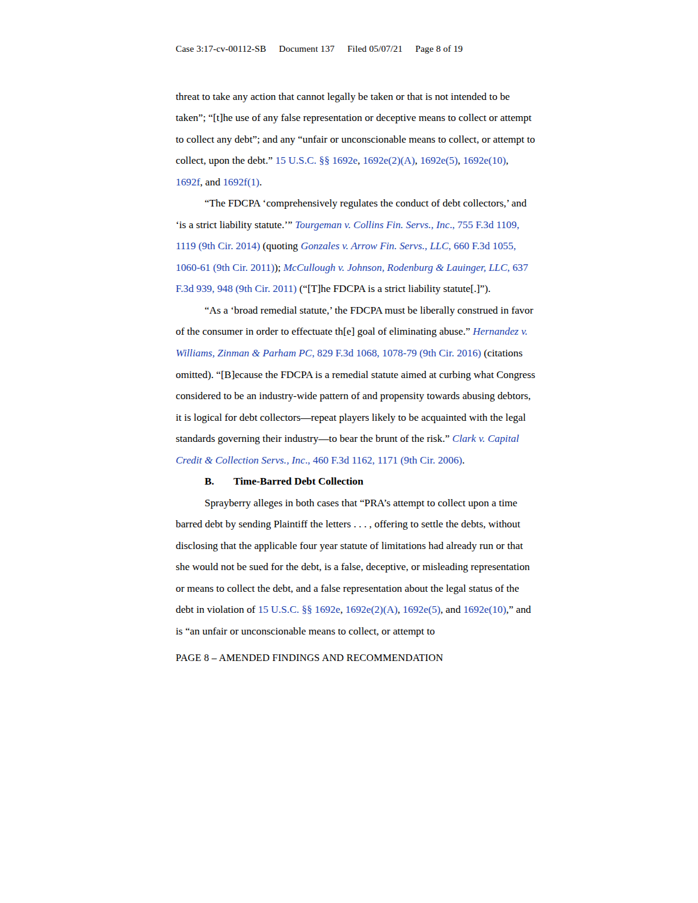Case 3:17-cv-00112-SB Document 137 Filed 05/07/21 Page 8 of 19
threat to take any action that cannot legally be taken or that is not intended to be taken”; “[t]he use of any false representation or deceptive means to collect or attempt to collect any debt”; and any “unfair or unconscionable means to collect, or attempt to collect, upon the debt.” 15 U.S.C. §§ 1692e, 1692e(2)(A), 1692e(5), 1692e(10), 1692f, and 1692f(1).
“The FDCPA ‘comprehensively regulates the conduct of debt collectors,’ and ‘is a strict liability statute.’” Tourgeman v. Collins Fin. Servs., Inc., 755 F.3d 1109, 1119 (9th Cir. 2014) (quoting Gonzales v. Arrow Fin. Servs., LLC, 660 F.3d 1055, 1060-61 (9th Cir. 2011)); McCullough v. Johnson, Rodenburg & Lauinger, LLC, 637 F.3d 939, 948 (9th Cir. 2011) (“[T]he FDCPA is a strict liability statute[.]”).
“As a ‘broad remedial statute,’ the FDCPA must be liberally construed in favor of the consumer in order to effectuate th[e] goal of eliminating abuse.” Hernandez v. Williams, Zinman & Parham PC, 829 F.3d 1068, 1078-79 (9th Cir. 2016) (citations omitted). “[B]ecause the FDCPA is a remedial statute aimed at curbing what Congress considered to be an industry-wide pattern of and propensity towards abusing debtors, it is logical for debt collectors—repeat players likely to be acquainted with the legal standards governing their industry—to bear the brunt of the risk.” Clark v. Capital Credit & Collection Servs., Inc., 460 F.3d 1162, 1171 (9th Cir. 2006).
B. Time-Barred Debt Collection
Sprayberry alleges in both cases that “PRA’s attempt to collect upon a time barred debt by sending Plaintiff the letters . . . , offering to settle the debts, without disclosing that the applicable four year statute of limitations had already run or that she would not be sued for the debt, is a false, deceptive, or misleading representation or means to collect the debt, and a false representation about the legal status of the debt in violation of 15 U.S.C. §§ 1692e, 1692e(2)(A), 1692e(5), and 1692e(10),” and is “an unfair or unconscionable means to collect, or attempt to
PAGE 8 – AMENDED FINDINGS AND RECOMMENDATION